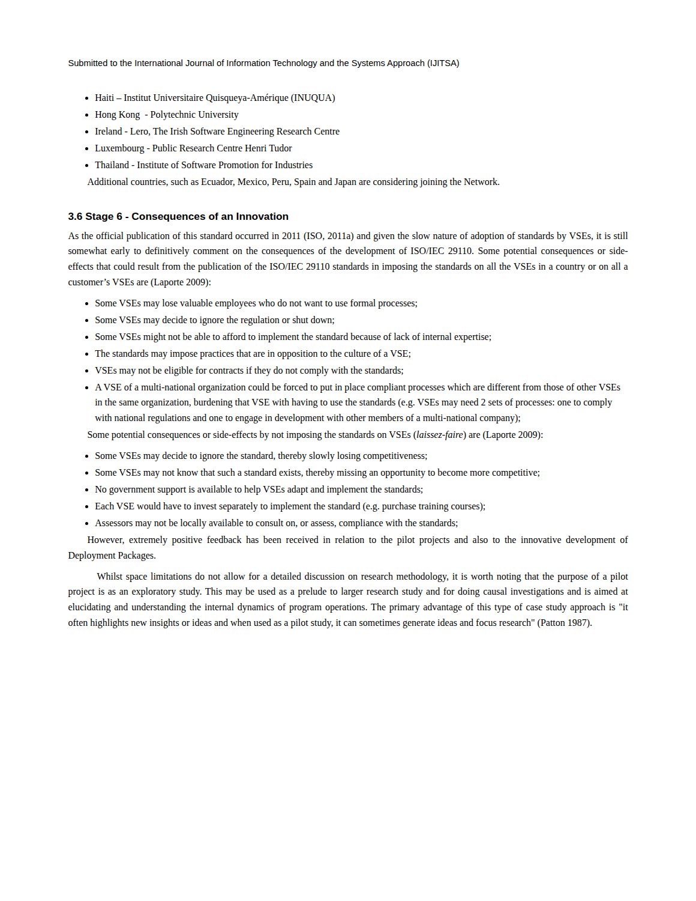Submitted to the International Journal of Information Technology and the Systems Approach (IJITSA)
Haiti – Institut Universitaire Quisqueya-Amérique (INUQUA)
Hong Kong - Polytechnic University
Ireland - Lero, The Irish Software Engineering Research Centre
Luxembourg - Public Research Centre Henri Tudor
Thailand - Institute of Software Promotion for Industries
Additional countries, such as Ecuador, Mexico, Peru, Spain and Japan are considering joining the Network.
3.6 Stage 6 - Consequences of an Innovation
As the official publication of this standard occurred in 2011 (ISO, 2011a) and given the slow nature of adoption of standards by VSEs, it is still somewhat early to definitively comment on the consequences of the development of ISO/IEC 29110. Some potential consequences or side-effects that could result from the publication of the ISO/IEC 29110 standards in imposing the standards on all the VSEs in a country or on all a customer’s VSEs are (Laporte 2009):
Some VSEs may lose valuable employees who do not want to use formal processes;
Some VSEs may decide to ignore the regulation or shut down;
Some VSEs might not be able to afford to implement the standard because of lack of internal expertise;
The standards may impose practices that are in opposition to the culture of a VSE;
VSEs may not be eligible for contracts if they do not comply with the standards;
A VSE of a multi-national organization could be forced to put in place compliant processes which are different from those of other VSEs in the same organization, burdening that VSE with having to use the standards (e.g. VSEs may need 2 sets of processes: one to comply with national regulations and one to engage in development with other members of a multi-national company);
Some potential consequences or side-effects by not imposing the standards on VSEs (laissez-faire) are (Laporte 2009):
Some VSEs may decide to ignore the standard, thereby slowly losing competitiveness;
Some VSEs may not know that such a standard exists, thereby missing an opportunity to become more competitive;
No government support is available to help VSEs adapt and implement the standards;
Each VSE would have to invest separately to implement the standard (e.g. purchase training courses);
Assessors may not be locally available to consult on, or assess, compliance with the standards;
However, extremely positive feedback has been received in relation to the pilot projects and also to the innovative development of Deployment Packages.
Whilst space limitations do not allow for a detailed discussion on research methodology, it is worth noting that the purpose of a pilot project is as an exploratory study. This may be used as a prelude to larger research study and for doing causal investigations and is aimed at elucidating and understanding the internal dynamics of program operations. The primary advantage of this type of case study approach is "it often highlights new insights or ideas and when used as a pilot study, it can sometimes generate ideas and focus research" (Patton 1987).